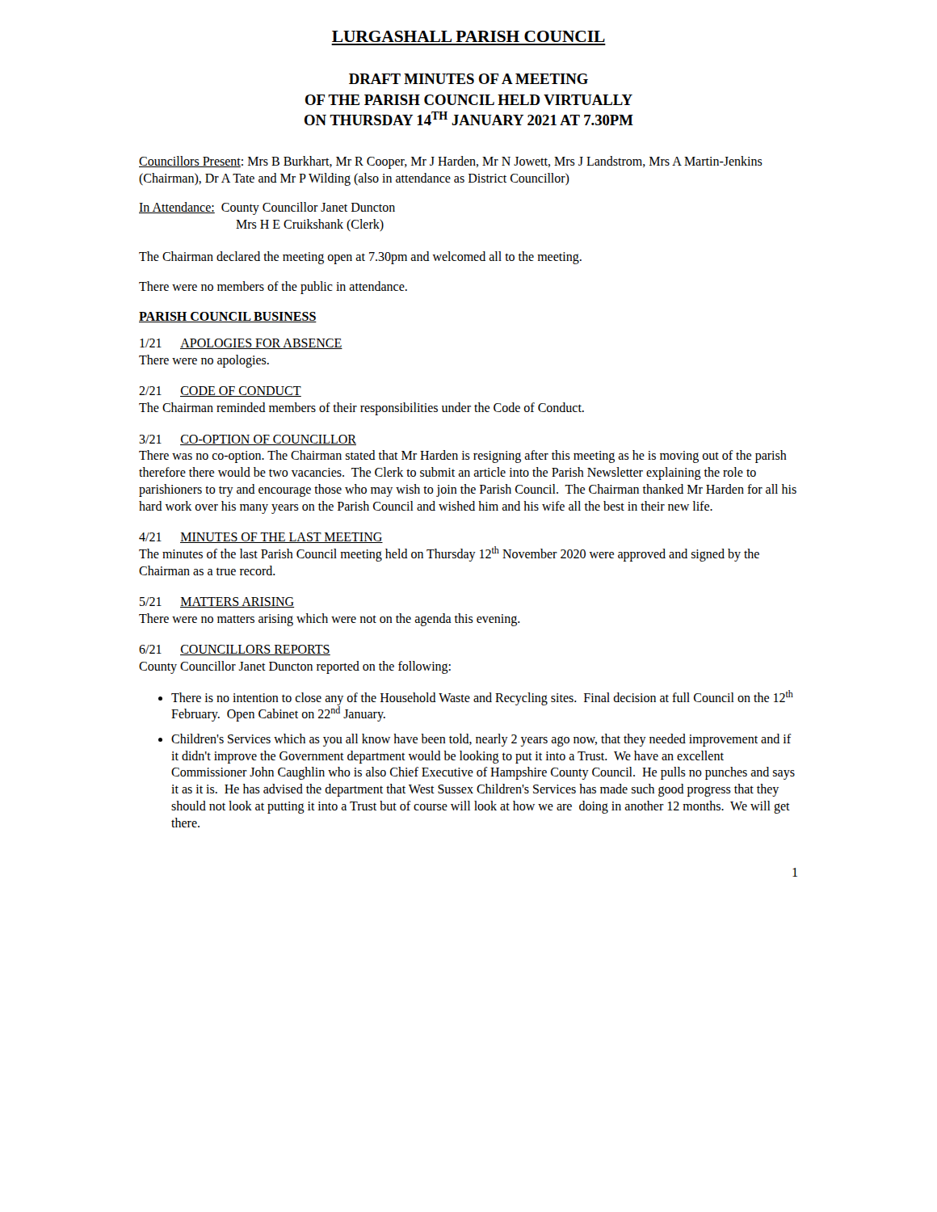LURGASHALL PARISH COUNCIL
DRAFT MINUTES OF A MEETING
OF THE PARISH COUNCIL HELD VIRTUALLY
ON THURSDAY 14TH JANUARY 2021 AT 7.30PM
Councillors Present: Mrs B Burkhart, Mr R Cooper, Mr J Harden, Mr N Jowett, Mrs J Landstrom, Mrs A Martin-Jenkins (Chairman), Dr A Tate and Mr P Wilding (also in attendance as District Councillor)
In Attendance: County Councillor Janet Duncton Mrs H E Cruikshank (Clerk)
The Chairman declared the meeting open at 7.30pm and welcomed all to the meeting.
There were no members of the public in attendance.
PARISH COUNCIL BUSINESS
1/21 APOLOGIES FOR ABSENCE
There were no apologies.
2/21 CODE OF CONDUCT
The Chairman reminded members of their responsibilities under the Code of Conduct.
3/21 CO-OPTION OF COUNCILLOR
There was no co-option. The Chairman stated that Mr Harden is resigning after this meeting as he is moving out of the parish therefore there would be two vacancies. The Clerk to submit an article into the Parish Newsletter explaining the role to parishioners to try and encourage those who may wish to join the Parish Council. The Chairman thanked Mr Harden for all his hard work over his many years on the Parish Council and wished him and his wife all the best in their new life.
4/21 MINUTES OF THE LAST MEETING
The minutes of the last Parish Council meeting held on Thursday 12th November 2020 were approved and signed by the Chairman as a true record.
5/21 MATTERS ARISING
There were no matters arising which were not on the agenda this evening.
6/21 COUNCILLORS REPORTS
County Councillor Janet Duncton reported on the following:
There is no intention to close any of the Household Waste and Recycling sites. Final decision at full Council on the 12th February. Open Cabinet on 22nd January.
Children's Services which as you all know have been told, nearly 2 years ago now, that they needed improvement and if it didn't improve the Government department would be looking to put it into a Trust. We have an excellent Commissioner John Caughlin who is also Chief Executive of Hampshire County Council. He pulls no punches and says it as it is. He has advised the department that West Sussex Children's Services has made such good progress that they should not look at putting it into a Trust but of course will look at how we are doing in another 12 months. We will get there.
1